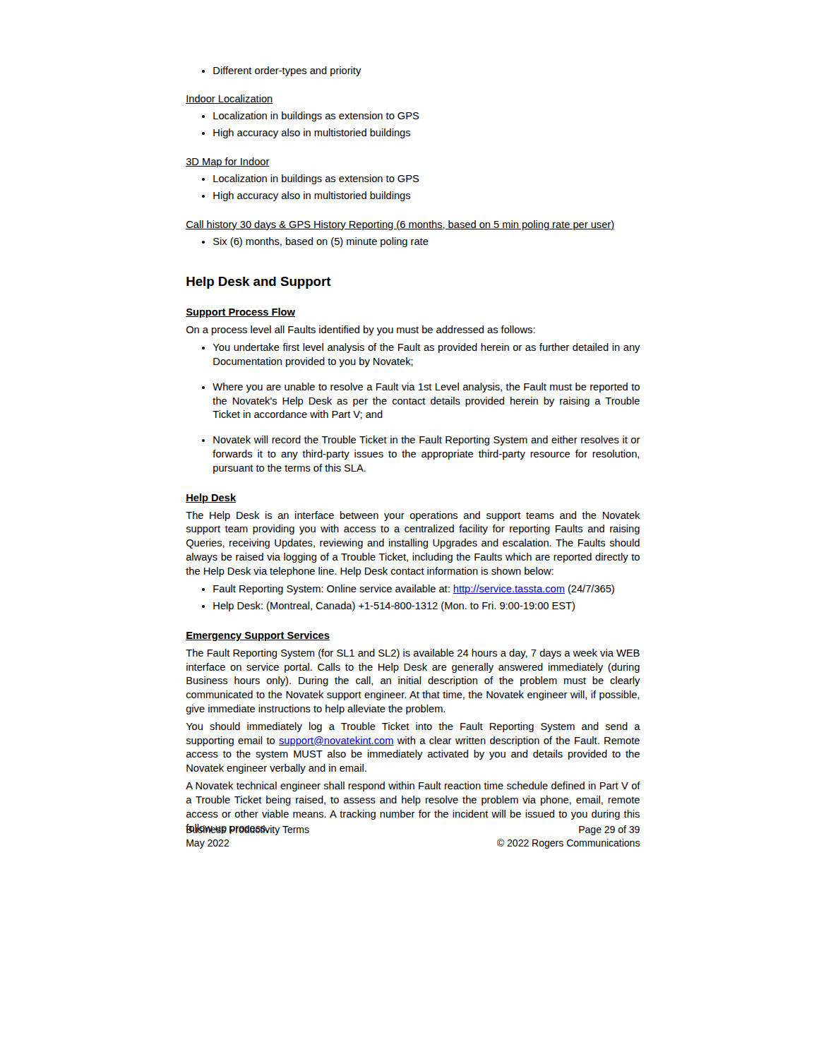Different order-types and priority
Indoor Localization
Localization in buildings as extension to GPS
High accuracy also in multistoried buildings
3D Map for Indoor
Localization in buildings as extension to GPS
High accuracy also in multistoried buildings
Call history 30 days & GPS History Reporting (6 months, based on 5 min poling rate per user)
Six (6) months, based on (5) minute poling rate
Help Desk and Support
Support Process Flow
On a process level all Faults identified by you must be addressed as follows:
You undertake first level analysis of the Fault as provided herein or as further detailed in any Documentation provided to you by Novatek;
Where you are unable to resolve a Fault via 1st Level analysis, the Fault must be reported to the Novatek's Help Desk as per the contact details provided herein by raising a Trouble Ticket in accordance with Part V; and
Novatek will record the Trouble Ticket in the Fault Reporting System and either resolves it or forwards it to any third-party issues to the appropriate third-party resource for resolution, pursuant to the terms of this SLA.
Help Desk
The Help Desk is an interface between your operations and support teams and the Novatek support team providing you with access to a centralized facility for reporting Faults and raising Queries, receiving Updates, reviewing and installing Upgrades and escalation. The Faults should always be raised via logging of a Trouble Ticket, including the Faults which are reported directly to the Help Desk via telephone line. Help Desk contact information is shown below:
Fault Reporting System: Online service available at: http://service.tassta.com (24/7/365)
Help Desk: (Montreal, Canada) +1-514-800-1312 (Mon. to Fri. 9:00-19:00 EST)
Emergency Support Services
The Fault Reporting System (for SL1 and SL2) is available 24 hours a day, 7 days a week via WEB interface on service portal. Calls to the Help Desk are generally answered immediately (during Business hours only). During the call, an initial description of the problem must be clearly communicated to the Novatek support engineer. At that time, the Novatek engineer will, if possible, give immediate instructions to help alleviate the problem.
You should immediately log a Trouble Ticket into the Fault Reporting System and send a supporting email to support@novatekint.com with a clear written description of the Fault. Remote access to the system MUST also be immediately activated by you and details provided to the Novatek engineer verbally and in email.
A Novatek technical engineer shall respond within Fault reaction time schedule defined in Part V of a Trouble Ticket being raised, to assess and help resolve the problem via phone, email, remote access or other viable means. A tracking number for the incident will be issued to you during this follow up process.
Business Productivity Terms
May 2022
Page 29 of 39
© 2022 Rogers Communications